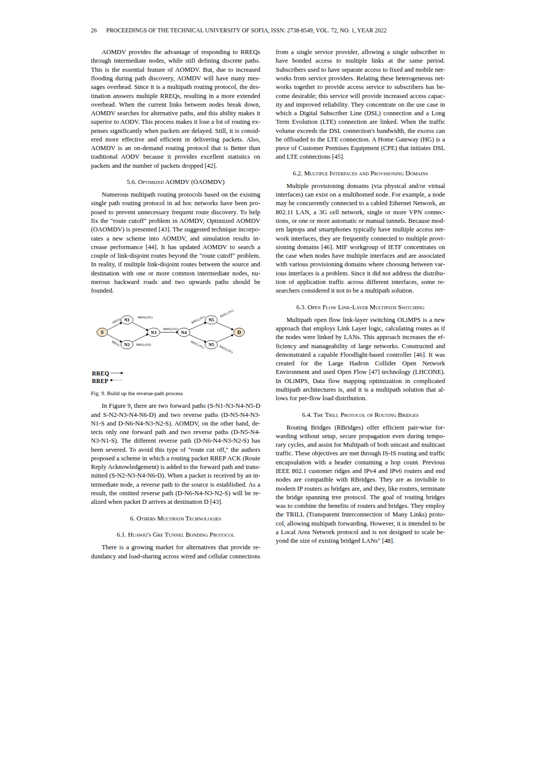26 PROCEEDINGS OF THE TECHNICAL UNIVERSITY OF SOFIA, ISSN: 2738-8549, VOL. 72, NO. 1, YEAR 2022
AOMDV provides the advantage of responding to RREQs through intermediate nodes, while still defining discrete paths. This is the essential feature of AOMDV. But, due to increased flooding during path discovery, AOMDV will have many messages overhead. Since it is a multipath routing protocol, the destination answers multiple RREQs, resulting in a more extended overhead. When the current links between nodes break down, AOMDV searches for alternative paths, and this ability makes it superior to AODV. This process makes it lose a lot of routing expenses significantly when packets are delayed. Still, it is considered more effective and efficient in delivering packets. Also, AOMDV is an on-demand routing protocol that is Better than traditional AODV because it provides excellent statistics on packets and the number of packets dropped [42].
5.6. Optimized AOMDV (OAOMDV)
Numerous multipath routing protocols based on the existing single path routing protocol in ad hoc networks have been proposed to prevent unnecessary frequent route discovery. To help fix the "route cutoff" problem in AOMDV, Optimized AOMDV (OAOMDV) is presented [43]. The suggested technique incorporates a new scheme into AOMDV, and simulation results increase performance [44]. It has updated AOMDV to search a couple of link-disjoint routes beyond the "route cutoff" problem. In reality, if multiple link-disjoint routes between the source and destination with one or more common intermediate nodes, numerous backward roads and two upwards paths should be founded.
S N1 N2 N3 N4 N5 N5 D RREQ RREQ RREQ (N1) RREQ (N2) RREQ (N1) RREQ (N1) RREQ (N1) RREQ (N1) RREQ (N1)
RREQ
RREP
Fig. 9. Build up the reverse-path process
In Figure 9, there are two forward paths (S-N1-N3-N4-N5-D and S-N2-N3-N4-N6-D) and two reverse paths (D-N5-N4-N3-N1-S and D-N6-N4-N3-N2-S). AOMDV, on the other hand, detects only one forward path and two reverse paths (D-N5-N4-N3-N1-S). The different reverse path (D-N6-N4-N3-N2-S) has been severed. To avoid this type of "route cut off," the authors proposed a scheme in which a routing packet RREP ACK (Route Reply Acknowledgement) is added to the forward path and transmitted (S-N2-N3-N4-N6-D). When a packet is received by an intermediate node, a reverse path to the source is established. As a result, the omitted reverse path (D-N6-N4-N3-N2-S) will be realized when packet D arrives at destination D [43].
6. Others Multipath Technologies
6.1. Huawei's Gre Tunnel Bonding Protocol
There is a growing market for alternatives that provide redundancy and load-sharing across wired and cellular connections from a single service provider, allowing a single subscriber to have bonded access to multiple links at the same period. Subscribers used to have separate access to fixed and mobile networks from service providers. Relating these heterogeneous networks together to provide access service to subscribers has become desirable; this service will provide increased access capacity and improved reliability. They concentrate on the use case in which a Digital Subscriber Line (DSL) connection and a Long Term Evolution (LTE) connection are linked. When the traffic volume exceeds the DSL connection's bandwidth, the excess can be offloaded to the LTE connection. A Home Gateway (HG) is a piece of Customer Premises Equipment (CPE) that initiates DSL and LTE connections [45].
6.2. Multiple Interfaces and Provisioning Domains
Multiple provisioning domains (via physical and/or virtual interfaces) can exist on a multihomed node. For example, a node may be concurrently connected to a cabled Ethernet Network, an 802.11 LAN, a 3G cell network, single or more VPN connections, or one or more automatic or manual tunnels. Because modern laptops and smartphones typically have multiple access network interfaces, they are frequently connected to multiple provisioning domains [46]. MIF workgroup of IETF concentrates on the case when nodes have multiple interfaces and are associated with various provisioning domains where choosing between various interfaces is a problem. Since it did not address the distribution of application traffic across different interfaces, some researchers considered it not to be a multipath solution.
6.3. Open Flow Link-Layer Multipath Switching
Multipath open flow link-layer switching OLiMPS is a new approach that employs Link Layer logic, calculating routes as if the nodes were linked by LANs. This approach increases the efficiency and manageability of large networks. Constructed and demonstrated a capable Floodlight-based controller [46]. It was created for the Large Hadron Collider Open Network Environment and used Open Flow [47] technology (LHCONE). In OLiMPS, Data flow mapping optimization in complicated multipath architectures is, and it is a multipath solution that allows for per-flow load distribution.
6.4. The Trill Protocol of Routing Bridges
Routing Bridges (RBridges) offer efficient pair-wise forwarding without setup, secure propagation even during temporary cycles, and assist for Multipath of both unicast and multicast traffic. These objectives are met through IS-IS routing and traffic encapsulation with a header containing a hop count. Previous IEEE 802.1 customer ridges and IPv4 and IPv6 routers and end nodes are compatible with RBridges. They are as invisible to modern IP routers as bridges are, and they, like routers, terminate the bridge spanning tree protocol. The goal of routing bridges was to combine the benefits of routers and bridges. They employ the TRILL (Transparent Interconnection of Many Links) protocol, allowing multipath forwarding. However, it is intended to be a Local Area Network protocol and is not designed to scale beyond the size of existing bridged LANs" [48].